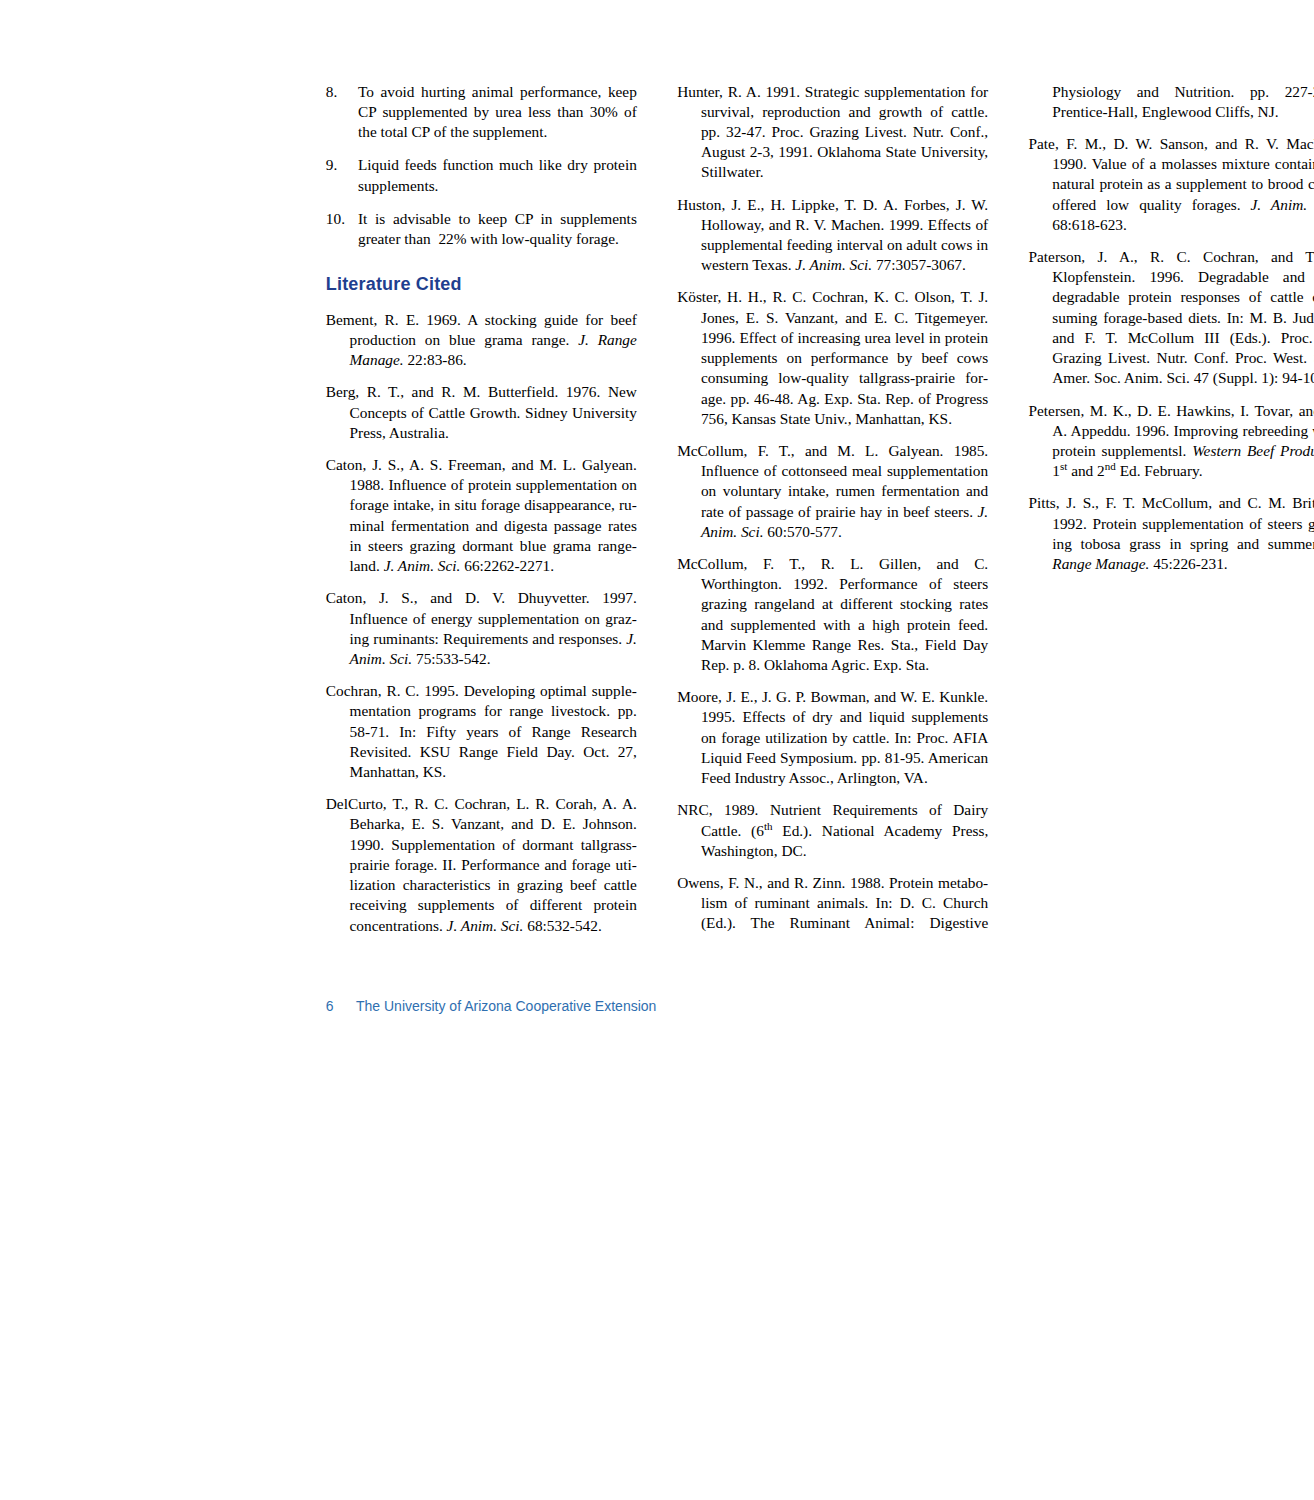8. To avoid hurting animal performance, keep CP supplemented by urea less than 30% of the total CP of the supplement.
9. Liquid feeds function much like dry protein supplements.
10. It is advisable to keep CP in supplements greater than 22% with low-quality forage.
Literature Cited
Bement, R. E. 1969. A stocking guide for beef production on blue grama range. J. Range Manage. 22:83-86.
Berg, R. T., and R. M. Butterfield. 1976. New Concepts of Cattle Growth. Sidney University Press, Australia.
Caton, J. S., A. S. Freeman, and M. L. Galyean. 1988. Influence of protein supplementation on forage intake, in situ forage disappearance, ruminal fermentation and digesta passage rates in steers grazing dormant blue grama rangeland. J. Anim. Sci. 66:2262-2271.
Caton, J. S., and D. V. Dhuyvetter. 1997. Influence of energy supplementation on grazing ruminants: Requirements and responses. J. Anim. Sci. 75:533-542.
Cochran, R. C. 1995. Developing optimal supplementation programs for range livestock. pp. 58-71. In: Fifty years of Range Research Revisited. KSU Range Field Day. Oct. 27, Manhattan, KS.
DelCurto, T., R. C. Cochran, L. R. Corah, A. A. Beharka, E. S. Vanzant, and D. E. Johnson. 1990. Supplementation of dormant tallgrass-prairie forage. II. Performance and forage utilization characteristics in grazing beef cattle receiving supplements of different protein concentrations. J. Anim. Sci. 68:532-542.
Hunter, R. A. 1991. Strategic supplementation for survival, reproduction and growth of cattle. pp. 32-47. Proc. Grazing Livest. Nutr. Conf., August 2-3, 1991. Oklahoma State University, Stillwater.
Huston, J. E., H. Lippke, T. D. A. Forbes, J. W. Holloway, and R. V. Machen. 1999. Effects of supplemental feeding interval on adult cows in western Texas. J. Anim. Sci. 77:3057-3067.
Köster, H. H., R. C. Cochran, K. C. Olson, T. J. Jones, E. S. Vanzant, and E. C. Titgemeyer. 1996. Effect of increasing urea level in protein supplements on performance by beef cows consuming low-quality tallgrass-prairie forage. pp. 46-48. Ag. Exp. Sta. Rep. of Progress 756, Kansas State Univ., Manhattan, KS.
McCollum, F. T., and M. L. Galyean. 1985. Influence of cottonseed meal supplementation on voluntary intake, rumen fermentation and rate of passage of prairie hay in beef steers. J. Anim. Sci. 60:570-577.
McCollum, F. T., R. L. Gillen, and C. Worthington. 1992. Performance of steers grazing rangeland at different stocking rates and supplemented with a high protein feed. Marvin Klemme Range Res. Sta., Field Day Rep. p. 8. Oklahoma Agric. Exp. Sta.
Moore, J. E., J. G. P. Bowman, and W. E. Kunkle. 1995. Effects of dry and liquid supplements on forage utilization by cattle. In: Proc. AFIA Liquid Feed Symposium. pp. 81-95. American Feed Industry Assoc., Arlington, VA.
NRC, 1989. Nutrient Requirements of Dairy Cattle. (6th Ed.). National Academy Press, Washington, DC.
Owens, F. N., and R. Zinn. 1988. Protein metabolism of ruminant animals. In: D. C. Church (Ed.). The Ruminant Animal: Digestive Physiology and Nutrition. pp. 227-249. Prentice-Hall, Englewood Cliffs, NJ.
Pate, F. M., D. W. Sanson, and R. V. Machen. 1990. Value of a molasses mixture containing natural protein as a supplement to brood cows offered low quality forages. J. Anim. Sci. 68:618-623.
Paterson, J. A., R. C. Cochran, and T. J. Klopfenstein. 1996. Degradable and undegradable protein responses of cattle consuming forage-based diets. In: M. B. Judkins and F. T. McCollum III (Eds.). Proc. 3rd Grazing Livest. Nutr. Conf. Proc. West. Sec. Amer. Soc. Anim. Sci. 47 (Suppl. 1): 94-103.
Petersen, M. K., D. E. Hawkins, I. Tovar, and L. A. Appeddu. 1996. Improving rebreeding with protein supplementsl. Western Beef Producer. 1st and 2nd Ed. February.
Pitts, J. S., F. T. McCollum, and C. M. Britton. 1992. Protein supplementation of steers grazing tobosa grass in spring and summer. J. Range Manage. 45:226-231.
6 The University of Arizona Cooperative Extension